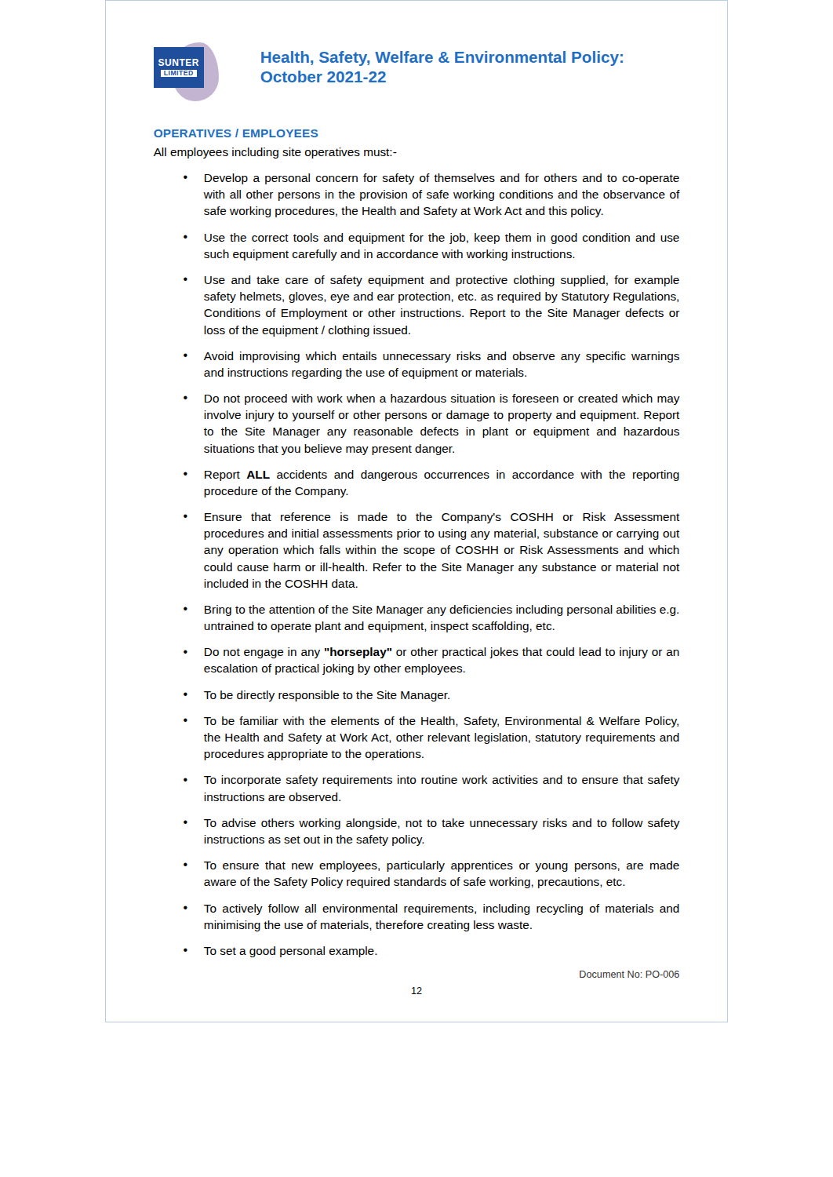SUNTER LIMITED
Health, Safety, Welfare & Environmental Policy: October 2021-22
OPERATIVES / EMPLOYEES
All employees including site operatives must:-
Develop a personal concern for safety of themselves and for others and to co-operate with all other persons in the provision of safe working conditions and the observance of safe working procedures, the Health and Safety at Work Act and this policy.
Use the correct tools and equipment for the job, keep them in good condition and use such equipment carefully and in accordance with working instructions.
Use and take care of safety equipment and protective clothing supplied, for example safety helmets, gloves, eye and ear protection, etc. as required by Statutory Regulations, Conditions of Employment or other instructions. Report to the Site Manager defects or loss of the equipment / clothing issued.
Avoid improvising which entails unnecessary risks and observe any specific warnings and instructions regarding the use of equipment or materials.
Do not proceed with work when a hazardous situation is foreseen or created which may involve injury to yourself or other persons or damage to property and equipment. Report to the Site Manager any reasonable defects in plant or equipment and hazardous situations that you believe may present danger.
Report ALL accidents and dangerous occurrences in accordance with the reporting procedure of the Company.
Ensure that reference is made to the Company's COSHH or Risk Assessment procedures and initial assessments prior to using any material, substance or carrying out any operation which falls within the scope of COSHH or Risk Assessments and which could cause harm or ill-health. Refer to the Site Manager any substance or material not included in the COSHH data.
Bring to the attention of the Site Manager any deficiencies including personal abilities e.g. untrained to operate plant and equipment, inspect scaffolding, etc.
Do not engage in any "horseplay" or other practical jokes that could lead to injury or an escalation of practical joking by other employees.
To be directly responsible to the Site Manager.
To be familiar with the elements of the Health, Safety, Environmental & Welfare Policy, the Health and Safety at Work Act, other relevant legislation, statutory requirements and procedures appropriate to the operations.
To incorporate safety requirements into routine work activities and to ensure that safety instructions are observed.
To advise others working alongside, not to take unnecessary risks and to follow safety instructions as set out in the safety policy.
To ensure that new employees, particularly apprentices or young persons, are made aware of the Safety Policy required standards of safe working, precautions, etc.
To actively follow all environmental requirements, including recycling of materials and minimising the use of materials, therefore creating less waste.
To set a good personal example.
Document No: PO-006
12